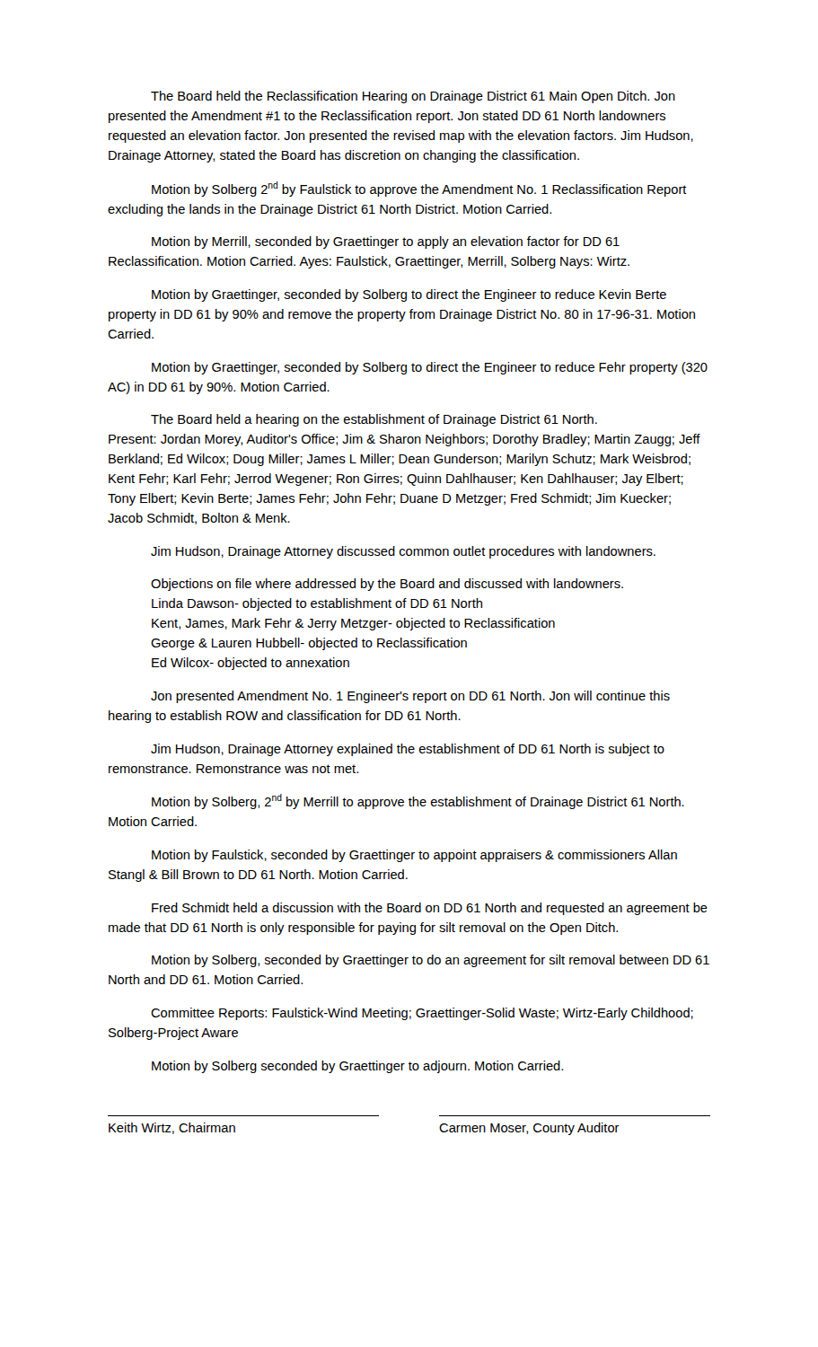The Board held the Reclassification Hearing on Drainage District 61 Main Open Ditch. Jon presented the Amendment #1 to the Reclassification report. Jon stated DD 61 North landowners requested an elevation factor. Jon presented the revised map with the elevation factors. Jim Hudson, Drainage Attorney, stated the Board has discretion on changing the classification.
Motion by Solberg 2nd by Faulstick to approve the Amendment No. 1 Reclassification Report excluding the lands in the Drainage District 61 North District. Motion Carried.
Motion by Merrill, seconded by Graettinger to apply an elevation factor for DD 61 Reclassification. Motion Carried. Ayes: Faulstick, Graettinger, Merrill, Solberg Nays: Wirtz.
Motion by Graettinger, seconded by Solberg to direct the Engineer to reduce Kevin Berte property in DD 61 by 90% and remove the property from Drainage District No. 80 in 17-96-31. Motion Carried.
Motion by Graettinger, seconded by Solberg to direct the Engineer to reduce Fehr property (320 AC) in DD 61 by 90%. Motion Carried.
The Board held a hearing on the establishment of Drainage District 61 North.
Present: Jordan Morey, Auditor's Office; Jim & Sharon Neighbors; Dorothy Bradley; Martin Zaugg; Jeff Berkland; Ed Wilcox; Doug Miller; James L Miller; Dean Gunderson; Marilyn Schutz; Mark Weisbrod; Kent Fehr; Karl Fehr; Jerrod Wegener; Ron Girres; Quinn Dahlhauser; Ken Dahlhauser; Jay Elbert; Tony Elbert; Kevin Berte; James Fehr; John Fehr; Duane D Metzger; Fred Schmidt; Jim Kuecker; Jacob Schmidt, Bolton & Menk.
Jim Hudson, Drainage Attorney discussed common outlet procedures with landowners.
Objections on file where addressed by the Board and discussed with landowners.
Linda Dawson- objected to establishment of DD 61 North
Kent, James, Mark Fehr & Jerry Metzger- objected to Reclassification
George & Lauren Hubbell- objected to Reclassification
Ed Wilcox- objected to annexation
Jon presented Amendment No. 1 Engineer's report on DD 61 North. Jon will continue this hearing to establish ROW and classification for DD 61 North.
Jim Hudson, Drainage Attorney explained the establishment of DD 61 North is subject to remonstrance. Remonstrance was not met.
Motion by Solberg, 2nd by Merrill to approve the establishment of Drainage District 61 North. Motion Carried.
Motion by Faulstick, seconded by Graettinger to appoint appraisers & commissioners Allan Stangl & Bill Brown to DD 61 North. Motion Carried.
Fred Schmidt held a discussion with the Board on DD 61 North and requested an agreement be made that DD 61 North is only responsible for paying for silt removal on the Open Ditch.
Motion by Solberg, seconded by Graettinger to do an agreement for silt removal between DD 61 North and DD 61. Motion Carried.
Committee Reports: Faulstick-Wind Meeting; Graettinger-Solid Waste; Wirtz-Early Childhood; Solberg-Project Aware
Motion by Solberg seconded by Graettinger to adjourn. Motion Carried.
Keith Wirtz, Chairman
Carmen Moser, County Auditor